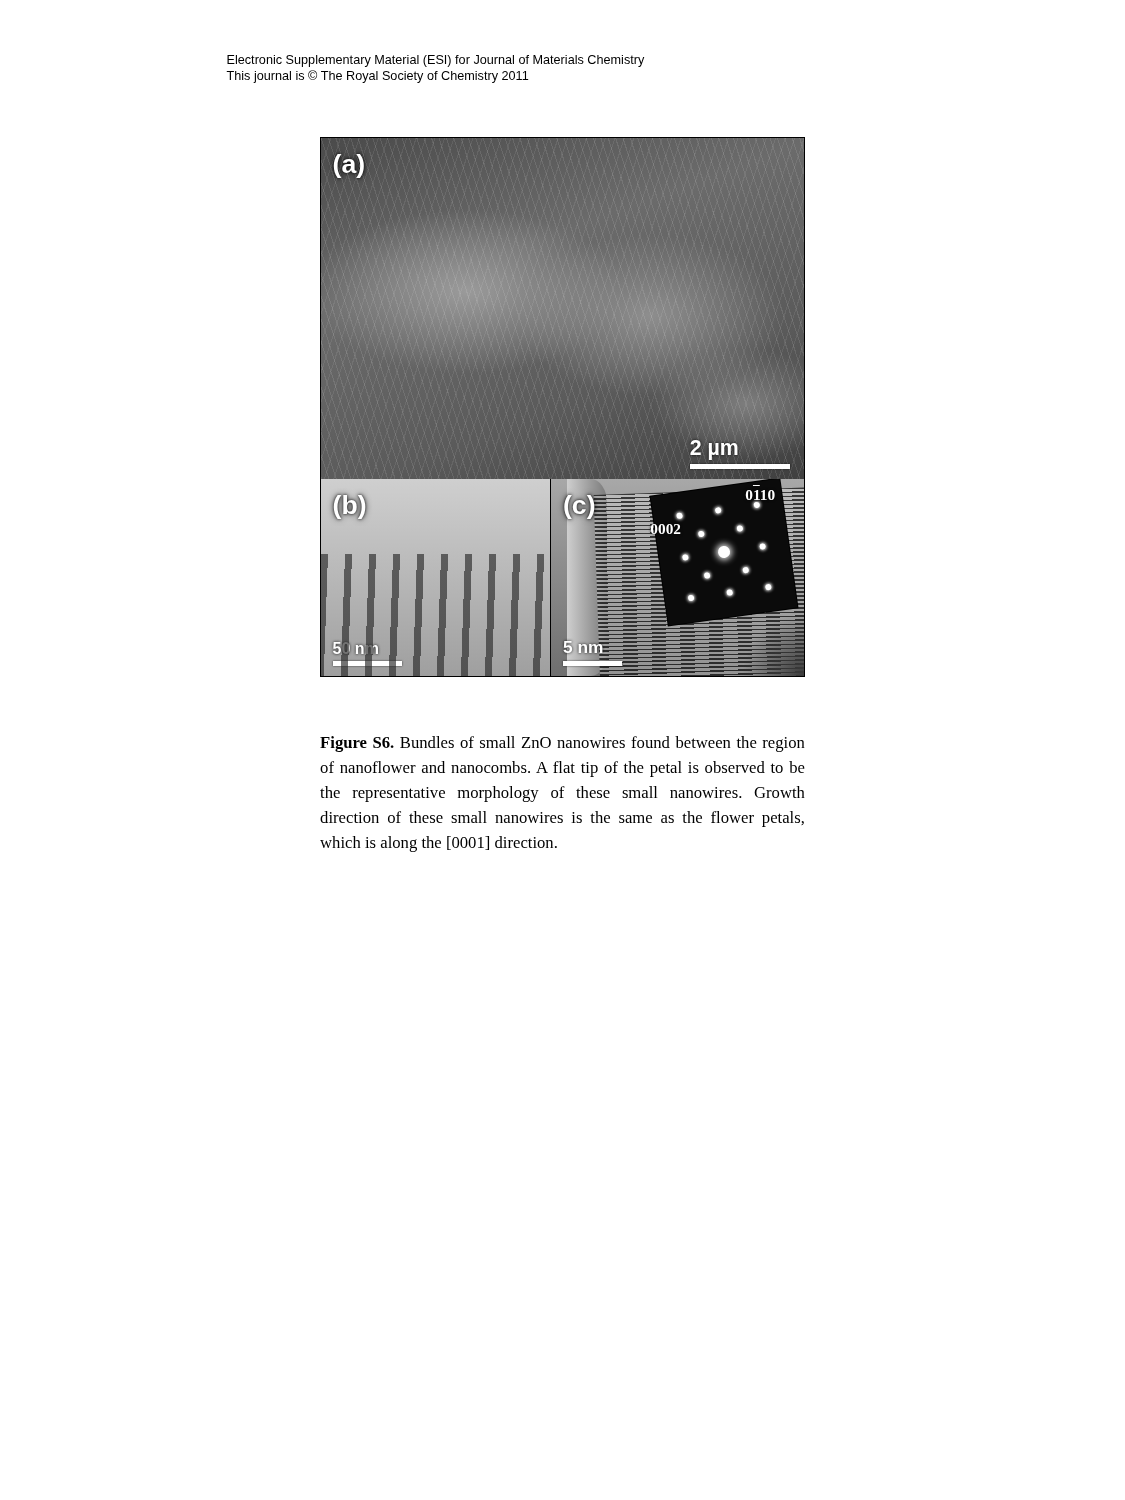Electronic Supplementary Material (ESI) for Journal of Materials Chemistry
This journal is © The Royal Society of Chemistry 2011
(a) 2 µm
(b) 50 nm
0110 0002 (c) 5 nm
Figure S6. Bundles of small ZnO nanowires found between the region of nanoflower and nanocombs. A flat tip of the petal is observed to be the representative morphology of these small nanowires. Growth direction of these small nanowires is the same as the flower petals, which is along the [0001] direction.